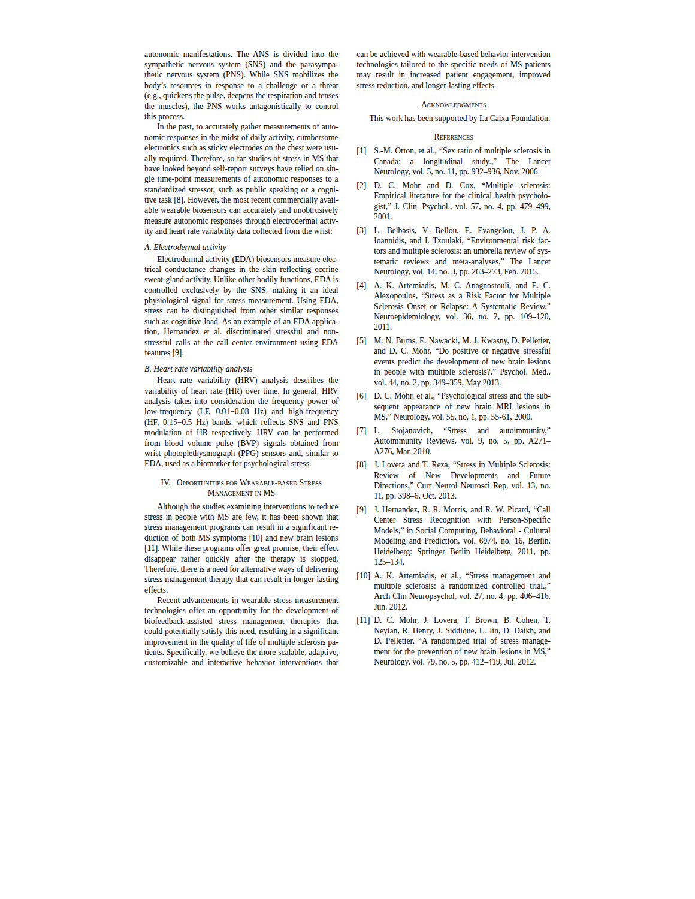autonomic manifestations. The ANS is divided into the sympathetic nervous system (SNS) and the parasympathetic nervous system (PNS). While SNS mobilizes the body’s resources in response to a challenge or a threat (e.g., quickens the pulse, deepens the respiration and tenses the muscles), the PNS works antagonistically to control this process.
In the past, to accurately gather measurements of autonomic responses in the midst of daily activity, cumbersome electronics such as sticky electrodes on the chest were usually required. Therefore, so far studies of stress in MS that have looked beyond self-report surveys have relied on single time-point measurements of autonomic responses to a standardized stressor, such as public speaking or a cognitive task [8]. However, the most recent commercially available wearable biosensors can accurately and unobtrusively measure autonomic responses through electrodermal activity and heart rate variability data collected from the wrist:
A. Electrodermal activity
Electrodermal activity (EDA) biosensors measure electrical conductance changes in the skin reflecting eccrine sweat-gland activity. Unlike other bodily functions, EDA is controlled exclusively by the SNS, making it an ideal physiological signal for stress measurement. Using EDA, stress can be distinguished from other similar responses such as cognitive load. As an example of an EDA application, Hernandez et al. discriminated stressful and non-stressful calls at the call center environment using EDA features [9].
B. Heart rate variability analysis
Heart rate variability (HRV) analysis describes the variability of heart rate (HR) over time. In general, HRV analysis takes into consideration the frequency power of low-frequency (LF, 0.01−0.08 Hz) and high-frequency (HF, 0.15−0.5 Hz) bands, which reflects SNS and PNS modulation of HR respectively. HRV can be performed from blood volume pulse (BVP) signals obtained from wrist photoplethysmograph (PPG) sensors and, similar to EDA, used as a biomarker for psychological stress.
IV. Opportunities for Wearable-based Stress Management in MS
Although the studies examining interventions to reduce stress in people with MS are few, it has been shown that stress management programs can result in a significant reduction of both MS symptoms [10] and new brain lesions [11]. While these programs offer great promise, their effect disappear rather quickly after the therapy is stopped. Therefore, there is a need for alternative ways of delivering stress management therapy that can result in longer-lasting effects.
Recent advancements in wearable stress measurement technologies offer an opportunity for the development of biofeedback-assisted stress management therapies that could potentially satisfy this need, resulting in a significant improvement in the quality of life of multiple sclerosis patients. Specifically, we believe the more scalable, adaptive, customizable and interactive behavior interventions that can be achieved with wearable-based behavior intervention technologies tailored to the specific needs of MS patients may result in increased patient engagement, improved stress reduction, and longer-lasting effects.
Acknowledgments
This work has been supported by La Caixa Foundation.
References
S.-M. Orton, et al., “Sex ratio of multiple sclerosis in Canada: a longitudinal study.,” The Lancet Neurology, vol. 5, no. 11, pp. 932–936, Nov. 2006.
D. C. Mohr and D. Cox, “Multiple sclerosis: Empirical literature for the clinical health psychologist,” J. Clin. Psychol., vol. 57, no. 4, pp. 479–499, 2001.
L. Belbasis, V. Bellou, E. Evangelou, J. P. A. Ioannidis, and I. Tzoulaki, “Environmental risk factors and multiple sclerosis: an umbrella review of systematic reviews and meta-analyses,” The Lancet Neurology, vol. 14, no. 3, pp. 263–273, Feb. 2015.
A. K. Artemiadis, M. C. Anagnostouli, and E. C. Alexopoulos, “Stress as a Risk Factor for Multiple Sclerosis Onset or Relapse: A Systematic Review,” Neuroepidemiology, vol. 36, no. 2, pp. 109–120, 2011.
M. N. Burns, E. Nawacki, M. J. Kwasny, D. Pelletier, and D. C. Mohr, “Do positive or negative stressful events predict the development of new brain lesions in people with multiple sclerosis?,” Psychol. Med., vol. 44, no. 2, pp. 349–359, May 2013.
D. C. Mohr, et al., “Psychological stress and the subsequent appearance of new brain MRI lesions in MS,” Neurology, vol. 55, no. 1, pp. 55-61, 2000.
L. Stojanovich, “Stress and autoimmunity,” Autoimmunity Reviews, vol. 9, no. 5, pp. A271–A276, Mar. 2010.
J. Lovera and T. Reza, “Stress in Multiple Sclerosis: Review of New Developments and Future Directions,” Curr Neurol Neurosci Rep, vol. 13, no. 11, pp. 398–6, Oct. 2013.
J. Hernandez, R. R. Morris, and R. W. Picard, “Call Center Stress Recognition with Person-Specific Models,” in Social Computing, Behavioral - Cultural Modeling and Prediction, vol. 6974, no. 16, Berlin, Heidelberg: Springer Berlin Heidelberg, 2011, pp. 125–134.
A. K. Artemiadis, et al., “Stress management and multiple sclerosis: a randomized controlled trial.,” Arch Clin Neuropsychol, vol. 27, no. 4, pp. 406–416, Jun. 2012.
D. C. Mohr, J. Lovera, T. Brown, B. Cohen, T. Neylan, R. Henry, J. Siddique, L. Jin, D. Daikh, and D. Pelletier, “A randomized trial of stress management for the prevention of new brain lesions in MS,” Neurology, vol. 79, no. 5, pp. 412–419, Jul. 2012.